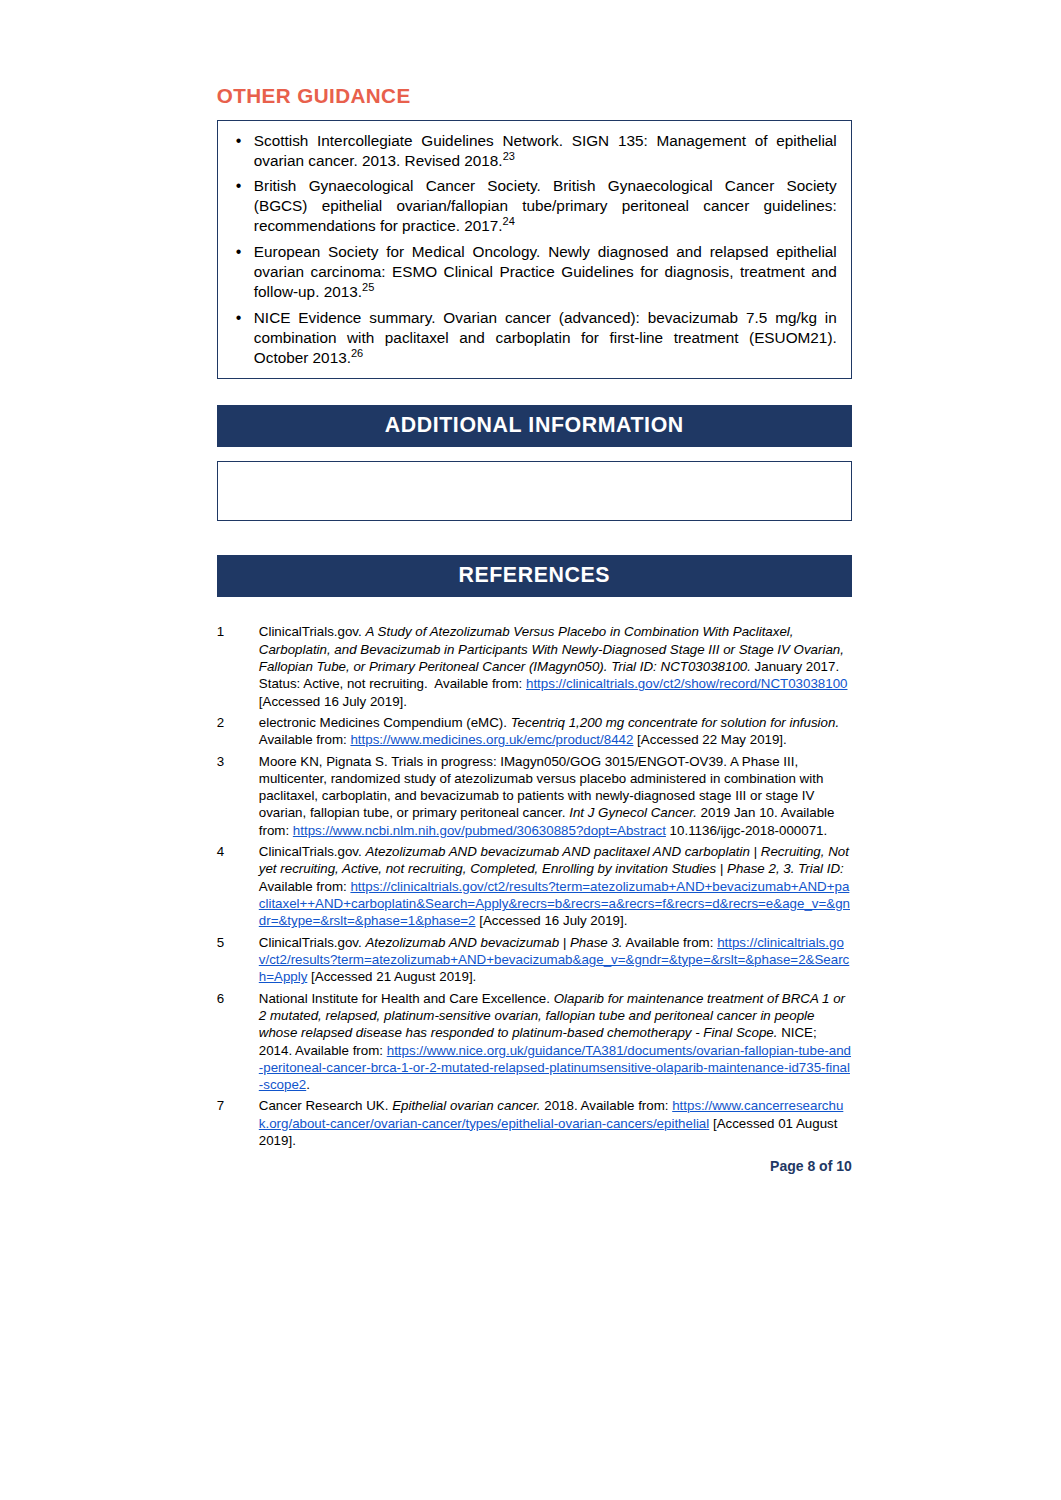Other Guidance
Scottish Intercollegiate Guidelines Network. SIGN 135: Management of epithelial ovarian cancer. 2013. Revised 2018.23
British Gynaecological Cancer Society. British Gynaecological Cancer Society (BGCS) epithelial ovarian/fallopian tube/primary peritoneal cancer guidelines: recommendations for practice. 2017.24
European Society for Medical Oncology. Newly diagnosed and relapsed epithelial ovarian carcinoma: ESMO Clinical Practice Guidelines for diagnosis, treatment and follow-up. 2013.25
NICE Evidence summary. Ovarian cancer (advanced): bevacizumab 7.5 mg/kg in combination with paclitaxel and carboplatin for first-line treatment (ESUOM21). October 2013.26
Additional Information
References
1
ClinicalTrials.gov. A Study of Atezolizumab Versus Placebo in Combination With Paclitaxel, Carboplatin, and Bevacizumab in Participants With Newly-Diagnosed Stage III or Stage IV Ovarian, Fallopian Tube, or Primary Peritoneal Cancer (IMagyn050). Trial ID: NCT03038100. January 2017. Status: Active, not recruiting. Available from: https://clinicaltrials.gov/ct2/show/record/NCT03038100 [Accessed 16 July 2019].
2
electronic Medicines Compendium (eMC). Tecentriq 1,200 mg concentrate for solution for infusion. Available from: https://www.medicines.org.uk/emc/product/8442 [Accessed 22 May 2019].
3
Moore KN, Pignata S. Trials in progress: IMagyn050/GOG 3015/ENGOT-OV39. A Phase III, multicenter, randomized study of atezolizumab versus placebo administered in combination with paclitaxel, carboplatin, and bevacizumab to patients with newly-diagnosed stage III or stage IV ovarian, fallopian tube, or primary peritoneal cancer. Int J Gynecol Cancer. 2019 Jan 10. Available from: https://www.ncbi.nlm.nih.gov/pubmed/30630885?dopt=Abstract 10.1136/ijgc-2018-000071.
4
ClinicalTrials.gov. Atezolizumab AND bevacizumab AND paclitaxel AND carboplatin | Recruiting, Not yet recruiting, Active, not recruiting, Completed, Enrolling by invitation Studies | Phase 2, 3. Trial ID: Available from: https://clinicaltrials.gov/ct2/results?term=atezolizumab+AND+bevacizumab+AND+paclitaxel++AND+carboplatin&Search=Apply&recrs=b&recrs=a&recrs=f&recrs=d&recrs=e&age_v=&gndr=&type=&rslt=&phase=1&phase=2 [Accessed 16 July 2019].
5
ClinicalTrials.gov. Atezolizumab AND bevacizumab | Phase 3. Available from: https://clinicaltrials.gov/ct2/results?term=atezolizumab+AND+bevacizumab&age_v=&gndr=&type=&rslt=&phase=2&Search=Apply [Accessed 21 August 2019].
6
National Institute for Health and Care Excellence. Olaparib for maintenance treatment of BRCA 1 or 2 mutated, relapsed, platinum-sensitive ovarian, fallopian tube and peritoneal cancer in people whose relapsed disease has responded to platinum-based chemotherapy - Final Scope. NICE; 2014. Available from: https://www.nice.org.uk/guidance/TA381/documents/ovarian-fallopian-tube-and-peritoneal-cancer-brca-1-or-2-mutated-relapsed-platinumsensitive-olaparib-maintenance-id735-final-scope2.
7
Cancer Research UK. Epithelial ovarian cancer. 2018. Available from: https://www.cancerresearchuk.org/about-cancer/ovarian-cancer/types/epithelial-ovarian-cancers/epithelial [Accessed 01 August 2019].
Page 8 of 10